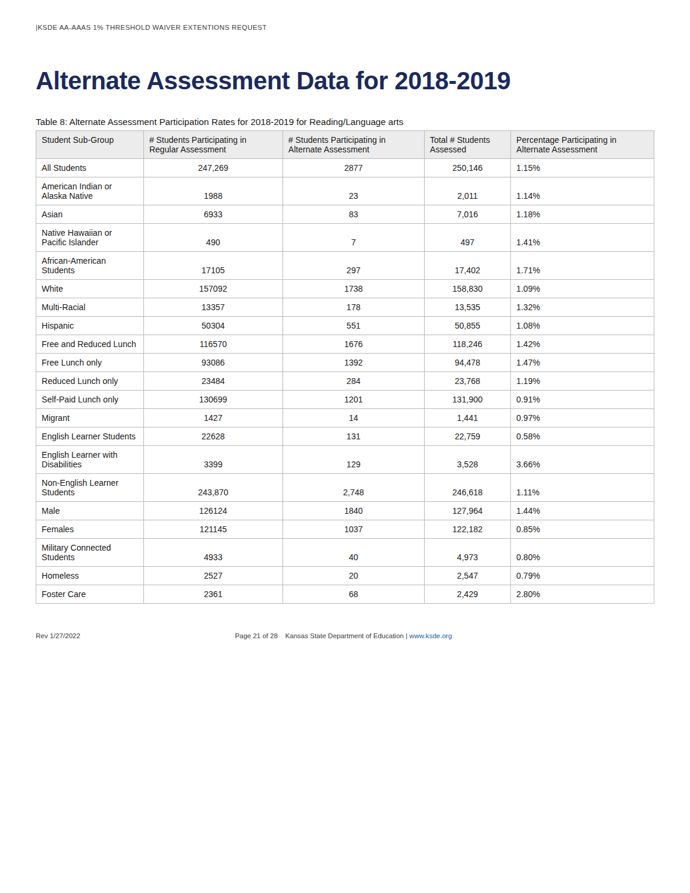|KSDE AA-AAAS 1% THRESHOLD WAIVER EXTENTIONS REQUEST
Alternate Assessment Data for 2018-2019
Table 8: Alternate Assessment Participation Rates for 2018-2019 for Reading/Language arts
| Student Sub-Group | # Students Participating in Regular Assessment | # Students Participating in Alternate Assessment | Total # Students Assessed | Percentage Participating in Alternate Assessment |
| --- | --- | --- | --- | --- |
| All Students | 247,269 | 2877 | 250,146 | 1.15% |
| American Indian or Alaska Native | 1988 | 23 | 2,011 | 1.14% |
| Asian | 6933 | 83 | 7,016 | 1.18% |
| Native Hawaiian or Pacific Islander | 490 | 7 | 497 | 1.41% |
| African-American Students | 17105 | 297 | 17,402 | 1.71% |
| White | 157092 | 1738 | 158,830 | 1.09% |
| Multi-Racial | 13357 | 178 | 13,535 | 1.32% |
| Hispanic | 50304 | 551 | 50,855 | 1.08% |
| Free and Reduced Lunch | 116570 | 1676 | 118,246 | 1.42% |
| Free Lunch only | 93086 | 1392 | 94,478 | 1.47% |
| Reduced Lunch only | 23484 | 284 | 23,768 | 1.19% |
| Self-Paid Lunch only | 130699 | 1201 | 131,900 | 0.91% |
| Migrant | 1427 | 14 | 1,441 | 0.97% |
| English Learner Students | 22628 | 131 | 22,759 | 0.58% |
| English Learner with Disabilities | 3399 | 129 | 3,528 | 3.66% |
| Non-English Learner Students | 243,870 | 2,748 | 246,618 | 1.11% |
| Male | 126124 | 1840 | 127,964 | 1.44% |
| Females | 121145 | 1037 | 122,182 | 0.85% |
| Military Connected Students | 4933 | 40 | 4,973 | 0.80% |
| Homeless | 2527 | 20 | 2,547 | 0.79% |
| Foster Care | 2361 | 68 | 2,429 | 2.80% |
Rev 1/27/2022
Page 21 of 28 Kansas State Department of Education | www.ksde.org